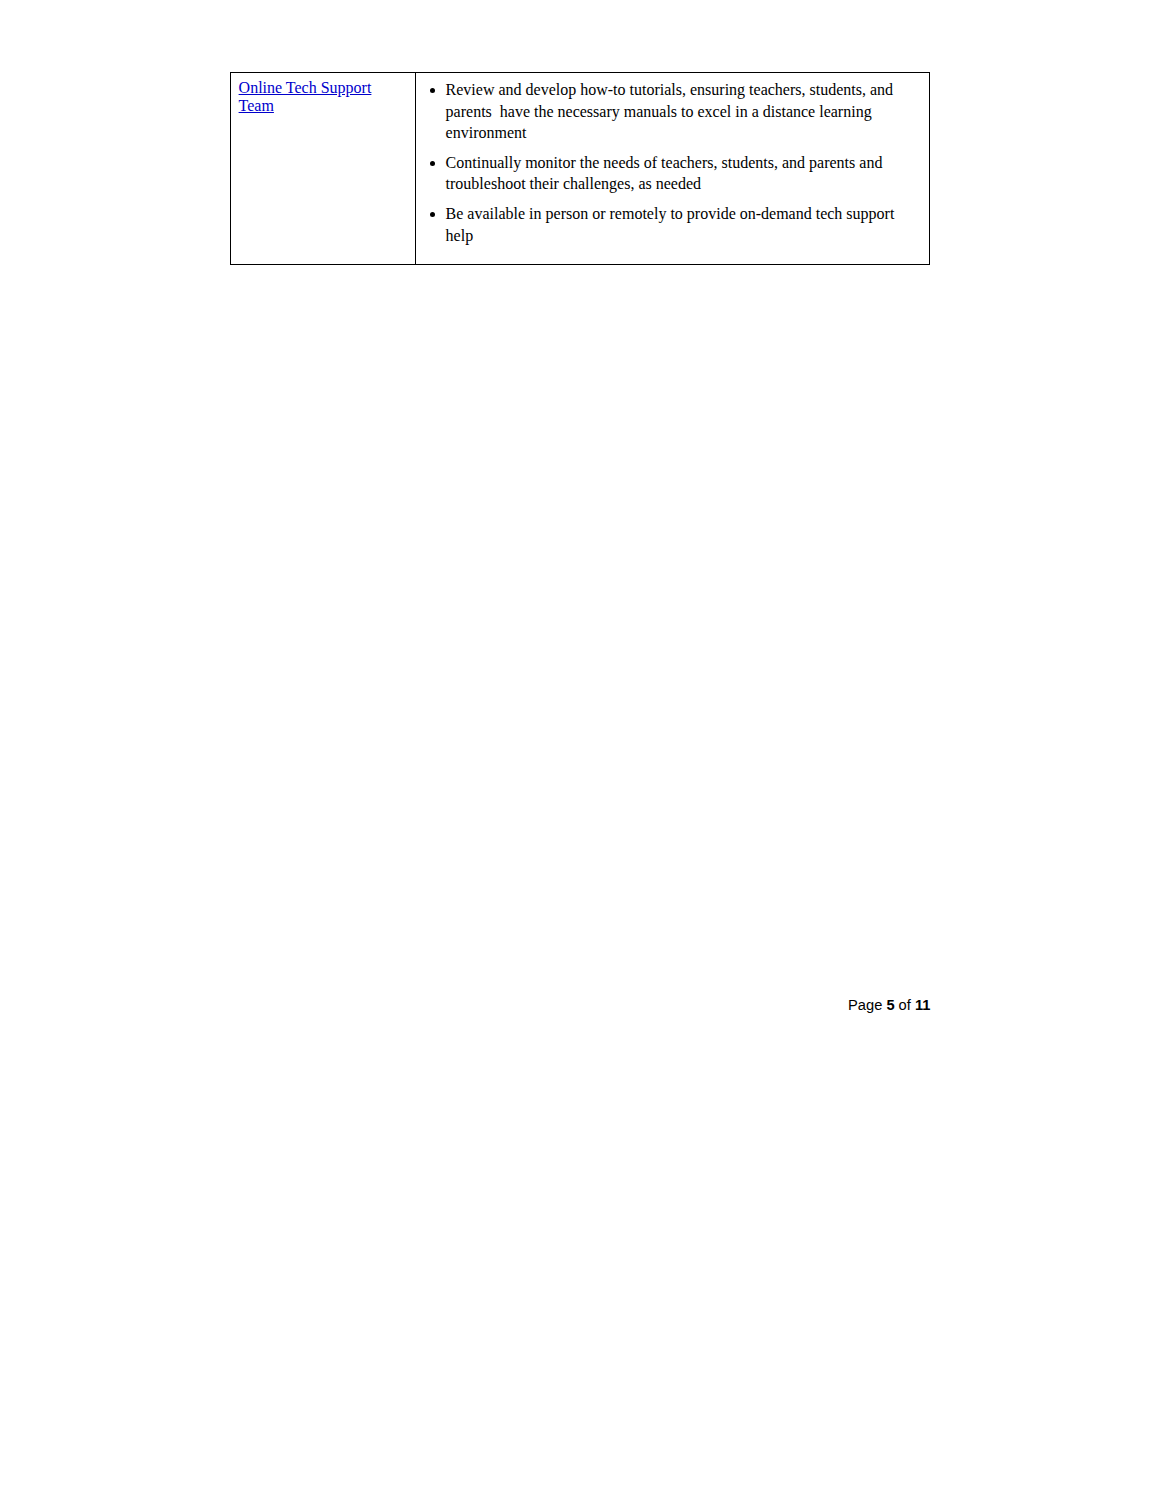| Online Tech Support Team | Review and develop how-to tutorials, ensuring teachers, students, and parents have the necessary manuals to excel in a distance learning environment Continually monitor the needs of teachers, students, and parents and troubleshoot their challenges, as needed Be available in person or remotely to provide on-demand tech support help |
Page 5 of 11